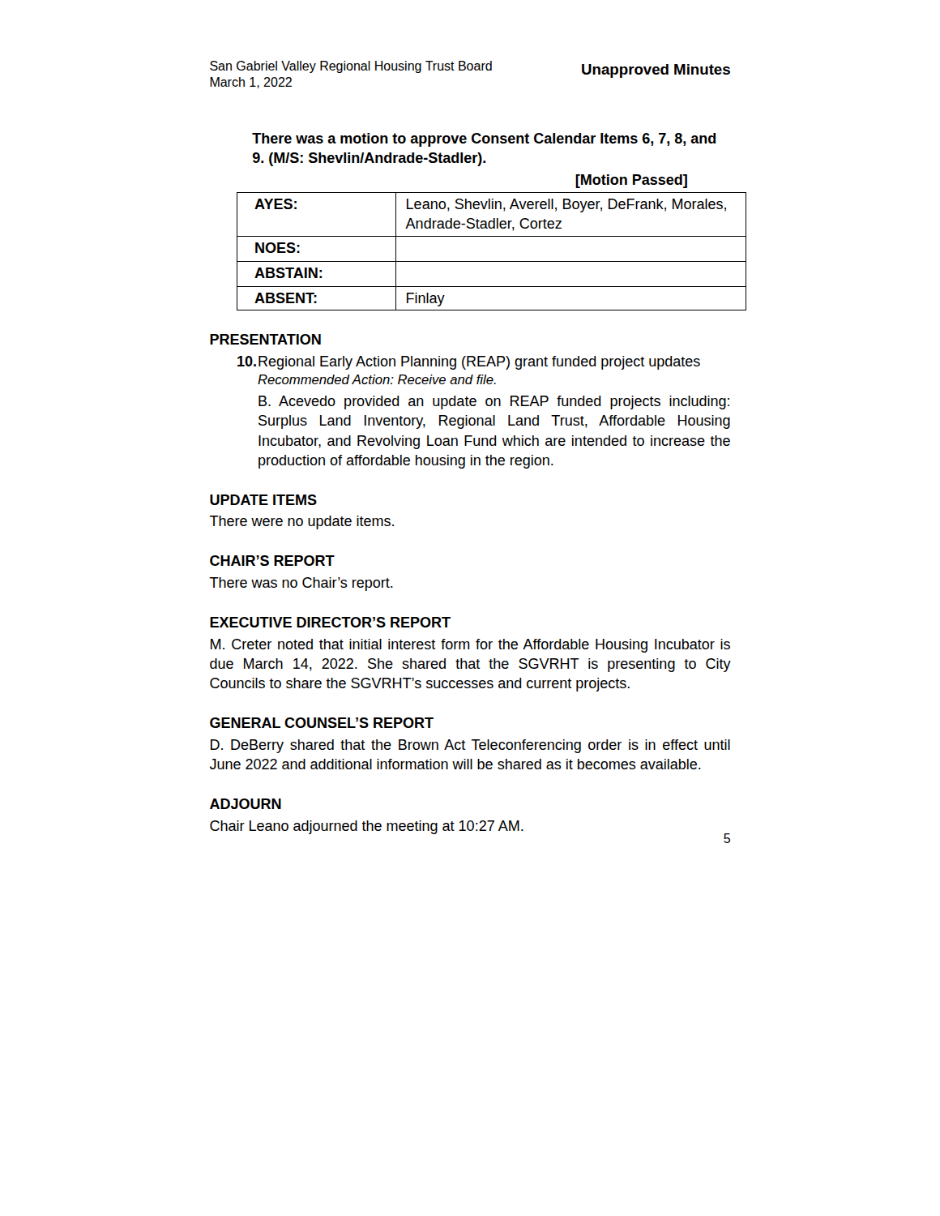San Gabriel Valley Regional Housing Trust Board
March 1, 2022
Unapproved Minutes
There was a motion to approve Consent Calendar Items 6, 7, 8, and 9. (M/S: Shevlin/Andrade-Stadler).
[Motion Passed]
| AYES: | Leano, Shevlin, Averell, Boyer, DeFrank, Morales, Andrade-Stadler, Cortez |
| NOES: | |
| ABSTAIN: | |
| ABSENT: | Finlay |
Presentation
10.
Regional Early Action Planning (REAP) grant funded project updates
Recommended Action: Receive and file.
B. Acevedo provided an update on REAP funded projects including: Surplus Land Inventory, Regional Land Trust, Affordable Housing Incubator, and Revolving Loan Fund which are intended to increase the production of affordable housing in the region.
Update Items
There were no update items.
Chair’s Report
There was no Chair’s report.
Executive Director’s Report
M. Creter noted that initial interest form for the Affordable Housing Incubator is due March 14, 2022. She shared that the SGVRHT is presenting to City Councils to share the SGVRHT’s successes and current projects.
General Counsel’s Report
D. DeBerry shared that the Brown Act Teleconferencing order is in effect until June 2022 and additional information will be shared as it becomes available.
Adjourn
Chair Leano adjourned the meeting at 10:27 AM.
5